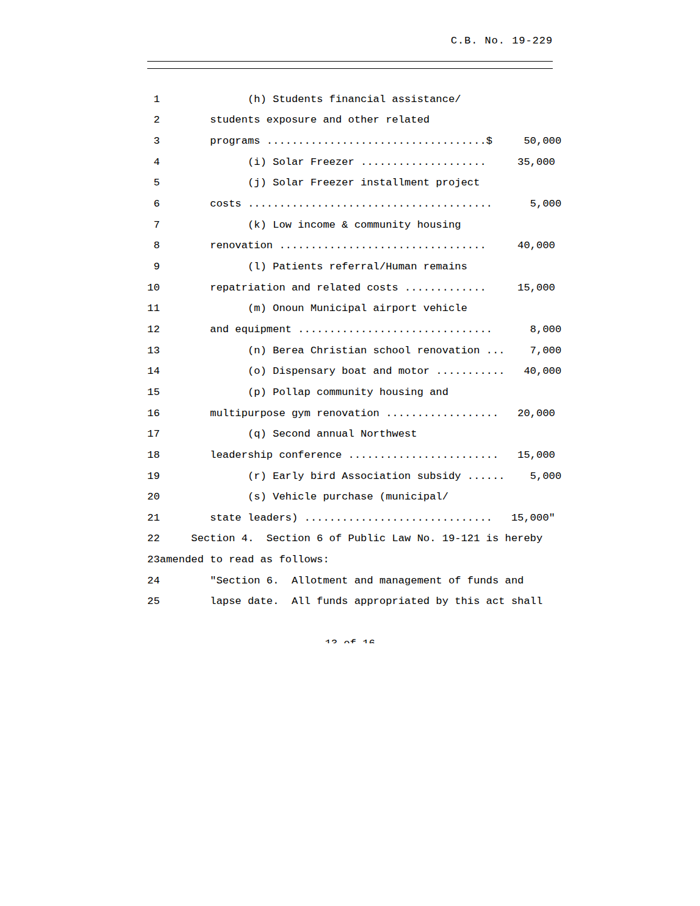C.B. No. 19-229
| 1 | (h) Students financial assistance/ |
| 2 | students exposure and other related |
| 3 | programs ...................................$ 50,000 |
| 4 | (i) Solar Freezer .................... 35,000 |
| 5 | (j) Solar Freezer installment project |
| 6 | costs ....................................... 5,000 |
| 7 | (k) Low income & community housing |
| 8 | renovation ................................. 40,000 |
| 9 | (l) Patients referral/Human remains |
| 10 | repatriation and related costs ............. 15,000 |
| 11 | (m) Onoun Municipal airport vehicle |
| 12 | and equipment ............................... 8,000 |
| 13 | (n) Berea Christian school renovation ... 7,000 |
| 14 | (o) Dispensary boat and motor ........... 40,000 |
| 15 | (p) Pollap community housing and |
| 16 | multipurpose gym renovation .................. 20,000 |
| 17 | (q) Second annual Northwest |
| 18 | leadership conference ........................ 15,000 |
| 19 | (r) Early bird Association subsidy ...... 5,000 |
| 20 | (s) Vehicle purchase (municipal/ |
| 21 | state leaders) .............................. 15,000" |
| 22 | Section 4. Section 6 of Public Law No. 19-121 is hereby |
| 23 | amended to read as follows: |
| 24 | "Section 6. Allotment and management of funds and |
| 25 | lapse date. All funds appropriated by this act shall |
13 of 16